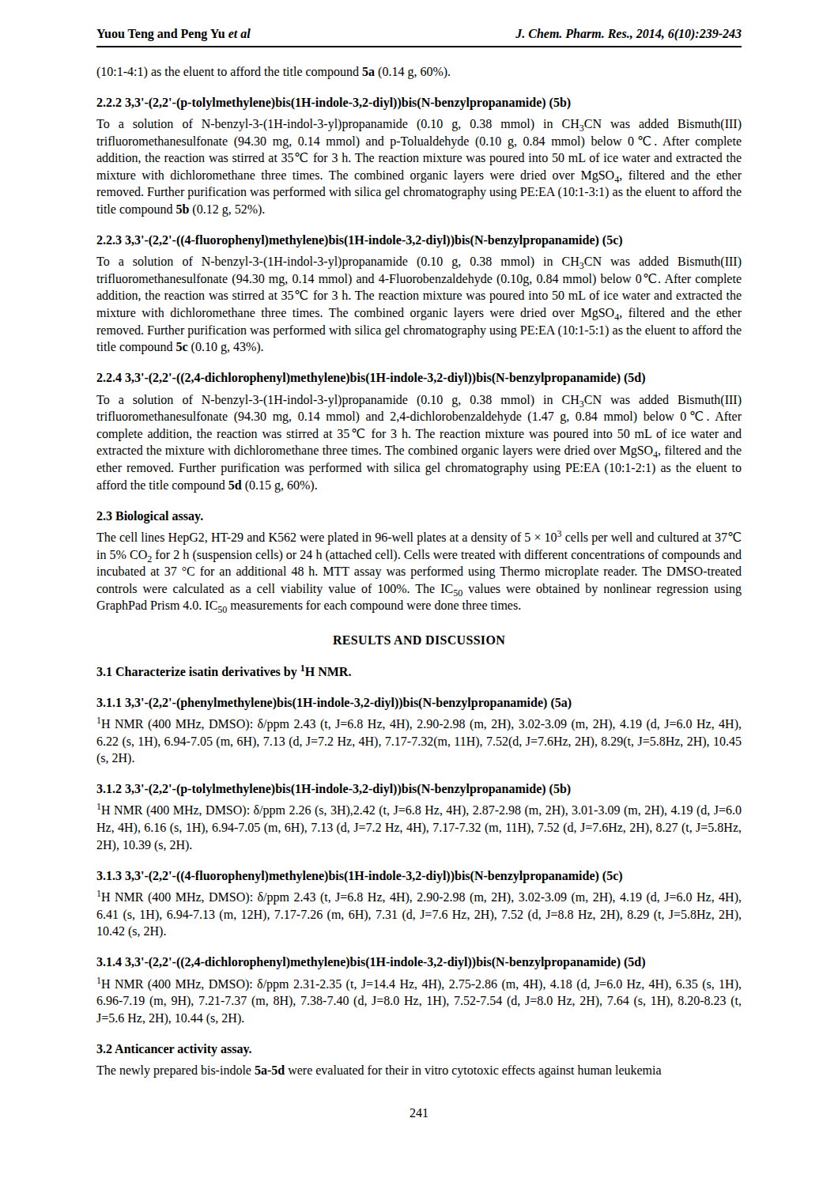Yuou Teng and Peng Yu et al J. Chem. Pharm. Res., 2014, 6(10):239-243
(10:1-4:1) as the eluent to afford the title compound 5a (0.14 g, 60%).
2.2.2 3,3'-(2,2'-(p-tolylmethylene)bis(1H-indole-3,2-diyl))bis(N-benzylpropanamide) (5b)
To a solution of N-benzyl-3-(1H-indol-3-yl)propanamide (0.10 g, 0.38 mmol) in CH3CN was added Bismuth(III) trifluoromethanesulfonate (94.30 mg, 0.14 mmol) and p-Tolualdehyde (0.10 g, 0.84 mmol) below 0℃. After complete addition, the reaction was stirred at 35℃ for 3 h. The reaction mixture was poured into 50 mL of ice water and extracted the mixture with dichloromethane three times. The combined organic layers were dried over MgSO4, filtered and the ether removed. Further purification was performed with silica gel chromatography using PE:EA (10:1-3:1) as the eluent to afford the title compound 5b (0.12 g, 52%).
2.2.3 3,3'-(2,2'-((4-fluorophenyl)methylene)bis(1H-indole-3,2-diyl))bis(N-benzylpropanamide) (5c)
To a solution of N-benzyl-3-(1H-indol-3-yl)propanamide (0.10 g, 0.38 mmol) in CH3CN was added Bismuth(III) trifluoromethanesulfonate (94.30 mg, 0.14 mmol) and 4-Fluorobenzaldehyde (0.10g, 0.84 mmol) below 0℃. After complete addition, the reaction was stirred at 35℃ for 3 h. The reaction mixture was poured into 50 mL of ice water and extracted the mixture with dichloromethane three times. The combined organic layers were dried over MgSO4, filtered and the ether removed. Further purification was performed with silica gel chromatography using PE:EA (10:1-5:1) as the eluent to afford the title compound 5c (0.10 g, 43%).
2.2.4 3,3'-(2,2'-((2,4-dichlorophenyl)methylene)bis(1H-indole-3,2-diyl))bis(N-benzylpropanamide) (5d)
To a solution of N-benzyl-3-(1H-indol-3-yl)propanamide (0.10 g, 0.38 mmol) in CH3CN was added Bismuth(III) trifluoromethanesulfonate (94.30 mg, 0.14 mmol) and 2,4-dichlorobenzaldehyde (1.47 g, 0.84 mmol) below 0℃. After complete addition, the reaction was stirred at 35℃ for 3 h. The reaction mixture was poured into 50 mL of ice water and extracted the mixture with dichloromethane three times. The combined organic layers were dried over MgSO4, filtered and the ether removed. Further purification was performed with silica gel chromatography using PE:EA (10:1-2:1) as the eluent to afford the title compound 5d (0.15 g, 60%).
2.3 Biological assay.
The cell lines HepG2, HT-29 and K562 were plated in 96-well plates at a density of 5 × 103 cells per well and cultured at 37℃ in 5% CO2 for 2 h (suspension cells) or 24 h (attached cell). Cells were treated with different concentrations of compounds and incubated at 37 °C for an additional 48 h. MTT assay was performed using Thermo microplate reader. The DMSO-treated controls were calculated as a cell viability value of 100%. The IC50 values were obtained by nonlinear regression using GraphPad Prism 4.0. IC50 measurements for each compound were done three times.
RESULTS AND DISCUSSION
3.1 Characterize isatin derivatives by 1H NMR.
3.1.1 3,3'-(2,2'-(phenylmethylene)bis(1H-indole-3,2-diyl))bis(N-benzylpropanamide) (5a)
1H NMR (400 MHz, DMSO): δ/ppm 2.43 (t, J=6.8 Hz, 4H), 2.90-2.98 (m, 2H), 3.02-3.09 (m, 2H), 4.19 (d, J=6.0 Hz, 4H), 6.22 (s, 1H), 6.94-7.05 (m, 6H), 7.13 (d, J=7.2 Hz, 4H), 7.17-7.32(m, 11H), 7.52(d, J=7.6Hz, 2H), 8.29(t, J=5.8Hz, 2H), 10.45 (s, 2H).
3.1.2 3,3'-(2,2'-(p-tolylmethylene)bis(1H-indole-3,2-diyl))bis(N-benzylpropanamide) (5b)
1H NMR (400 MHz, DMSO): δ/ppm 2.26 (s, 3H),2.42 (t, J=6.8 Hz, 4H), 2.87-2.98 (m, 2H), 3.01-3.09 (m, 2H), 4.19 (d, J=6.0 Hz, 4H), 6.16 (s, 1H), 6.94-7.05 (m, 6H), 7.13 (d, J=7.2 Hz, 4H), 7.17-7.32 (m, 11H), 7.52 (d, J=7.6Hz, 2H), 8.27 (t, J=5.8Hz, 2H), 10.39 (s, 2H).
3.1.3 3,3'-(2,2'-((4-fluorophenyl)methylene)bis(1H-indole-3,2-diyl))bis(N-benzylpropanamide) (5c)
1H NMR (400 MHz, DMSO): δ/ppm 2.43 (t, J=6.8 Hz, 4H), 2.90-2.98 (m, 2H), 3.02-3.09 (m, 2H), 4.19 (d, J=6.0 Hz, 4H), 6.41 (s, 1H), 6.94-7.13 (m, 12H), 7.17-7.26 (m, 6H), 7.31 (d, J=7.6 Hz, 2H), 7.52 (d, J=8.8 Hz, 2H), 8.29 (t, J=5.8Hz, 2H), 10.42 (s, 2H).
3.1.4 3,3'-(2,2'-((2,4-dichlorophenyl)methylene)bis(1H-indole-3,2-diyl))bis(N-benzylpropanamide) (5d)
1H NMR (400 MHz, DMSO): δ/ppm 2.31-2.35 (t, J=14.4 Hz, 4H), 2.75-2.86 (m, 4H), 4.18 (d, J=6.0 Hz, 4H), 6.35 (s, 1H), 6.96-7.19 (m, 9H), 7.21-7.37 (m, 8H), 7.38-7.40 (d, J=8.0 Hz, 1H), 7.52-7.54 (d, J=8.0 Hz, 2H), 7.64 (s, 1H), 8.20-8.23 (t, J=5.6 Hz, 2H), 10.44 (s, 2H).
3.2 Anticancer activity assay.
The newly prepared bis-indole 5a-5d were evaluated for their in vitro cytotoxic effects against human leukemia
241